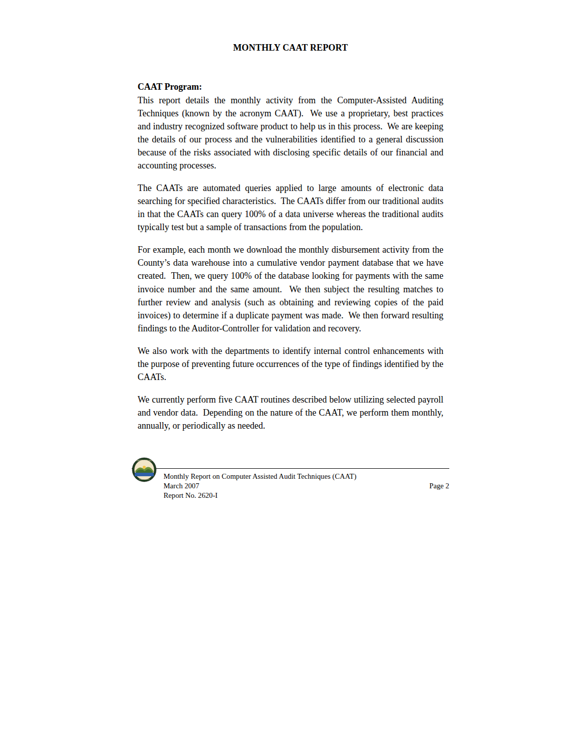MONTHLY CAAT REPORT
CAAT Program:
This report details the monthly activity from the Computer-Assisted Auditing Techniques (known by the acronym CAAT). We use a proprietary, best practices and industry recognized software product to help us in this process. We are keeping the details of our process and the vulnerabilities identified to a general discussion because of the risks associated with disclosing specific details of our financial and accounting processes.
The CAATs are automated queries applied to large amounts of electronic data searching for specified characteristics. The CAATs differ from our traditional audits in that the CAATs can query 100% of a data universe whereas the traditional audits typically test but a sample of transactions from the population.
For example, each month we download the monthly disbursement activity from the County’s data warehouse into a cumulative vendor payment database that we have created. Then, we query 100% of the database looking for payments with the same invoice number and the same amount. We then subject the resulting matches to further review and analysis (such as obtaining and reviewing copies of the paid invoices) to determine if a duplicate payment was made. We then forward resulting findings to the Auditor-Controller for validation and recovery.
We also work with the departments to identify internal control enhancements with the purpose of preventing future occurrences of the type of findings identified by the CAATs.
We currently perform five CAAT routines described below utilizing selected payroll and vendor data. Depending on the nature of the CAAT, we perform them monthly, annually, or periodically as needed.
COUNTY of ORANGE CALIFORNIA
Monthly Report on Computer Assisted Audit Techniques (CAAT)
March 2007
Report No. 2620-I
Page 2